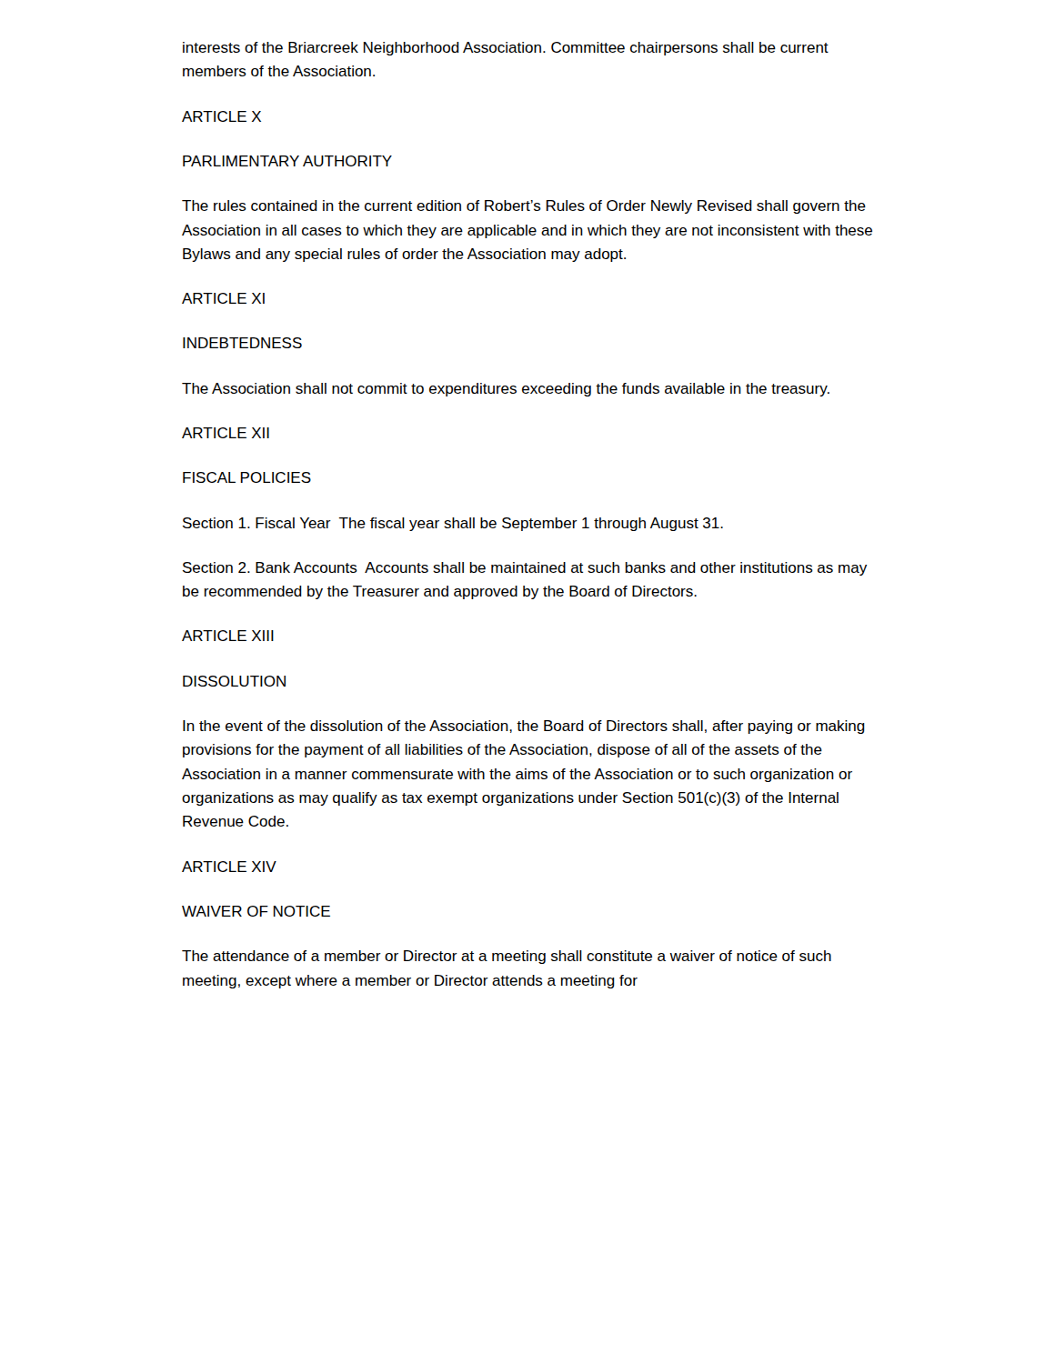interests of the Briarcreek Neighborhood Association. Committee chairpersons shall be current members of the Association.
ARTICLE X
PARLIMENTARY AUTHORITY
The rules contained in the current edition of Robert’s Rules of Order Newly Revised shall govern the Association in all cases to which they are applicable and in which they are not inconsistent with these Bylaws and any special rules of order the Association may adopt.
ARTICLE XI
INDEBTEDNESS
The Association shall not commit to expenditures exceeding the funds available in the treasury.
ARTICLE XII
FISCAL POLICIES
Section 1. Fiscal Year The fiscal year shall be September 1 through August 31.
Section 2. Bank Accounts Accounts shall be maintained at such banks and other institutions as may be recommended by the Treasurer and approved by the Board of Directors.
ARTICLE XIII
DISSOLUTION
In the event of the dissolution of the Association, the Board of Directors shall, after paying or making provisions for the payment of all liabilities of the Association, dispose of all of the assets of the Association in a manner commensurate with the aims of the Association or to such organization or organizations as may qualify as tax exempt organizations under Section 501(c)(3) of the Internal Revenue Code.
ARTICLE XIV
WAIVER OF NOTICE
The attendance of a member or Director at a meeting shall constitute a waiver of notice of such meeting, except where a member or Director attends a meeting for